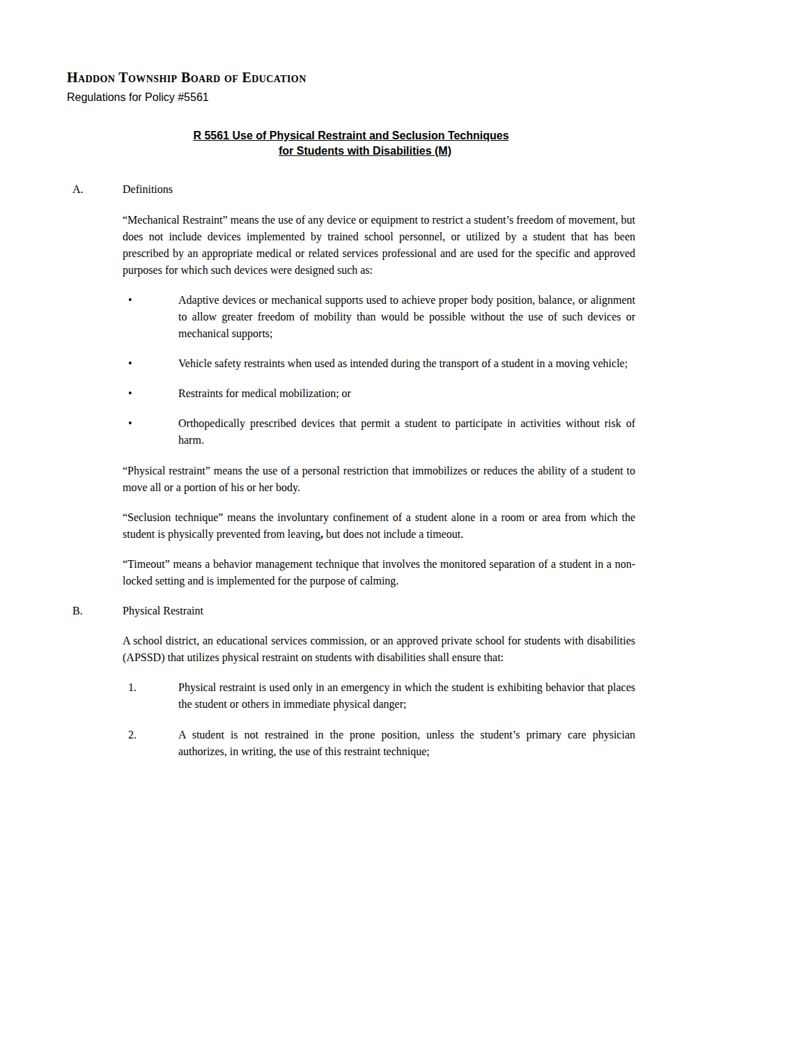Haddon Township Board of Education
Regulations for Policy #5561
R 5561 Use of Physical Restraint and Seclusion Techniques for Students with Disabilities (M)
A.
Definitions
“Mechanical Restraint” means the use of any device or equipment to restrict a student’s freedom of movement, but does not include devices implemented by trained school personnel, or utilized by a student that has been prescribed by an appropriate medical or related services professional and are used for the specific and approved purposes for which such devices were designed such as:
•
Adaptive devices or mechanical supports used to achieve proper body position, balance, or alignment to allow greater freedom of mobility than would be possible without the use of such devices or mechanical supports;
•
Vehicle safety restraints when used as intended during the transport of a student in a moving vehicle;
•
Restraints for medical mobilization; or
•
Orthopedically prescribed devices that permit a student to participate in activities without risk of harm.
“Physical restraint” means the use of a personal restriction that immobilizes or reduces the ability of a student to move all or a portion of his or her body.
“Seclusion technique” means the involuntary confinement of a student alone in a room or area from which the student is physically prevented from leaving, but does not include a timeout.
“Timeout” means a behavior management technique that involves the monitored separation of a student in a non-locked setting and is implemented for the purpose of calming.
B.
Physical Restraint
A school district, an educational services commission, or an approved private school for students with disabilities (APSSD) that utilizes physical restraint on students with disabilities shall ensure that:
1.
Physical restraint is used only in an emergency in which the student is exhibiting behavior that places the student or others in immediate physical danger;
2.
A student is not restrained in the prone position, unless the student’s primary care physician authorizes, in writing, the use of this restraint technique;